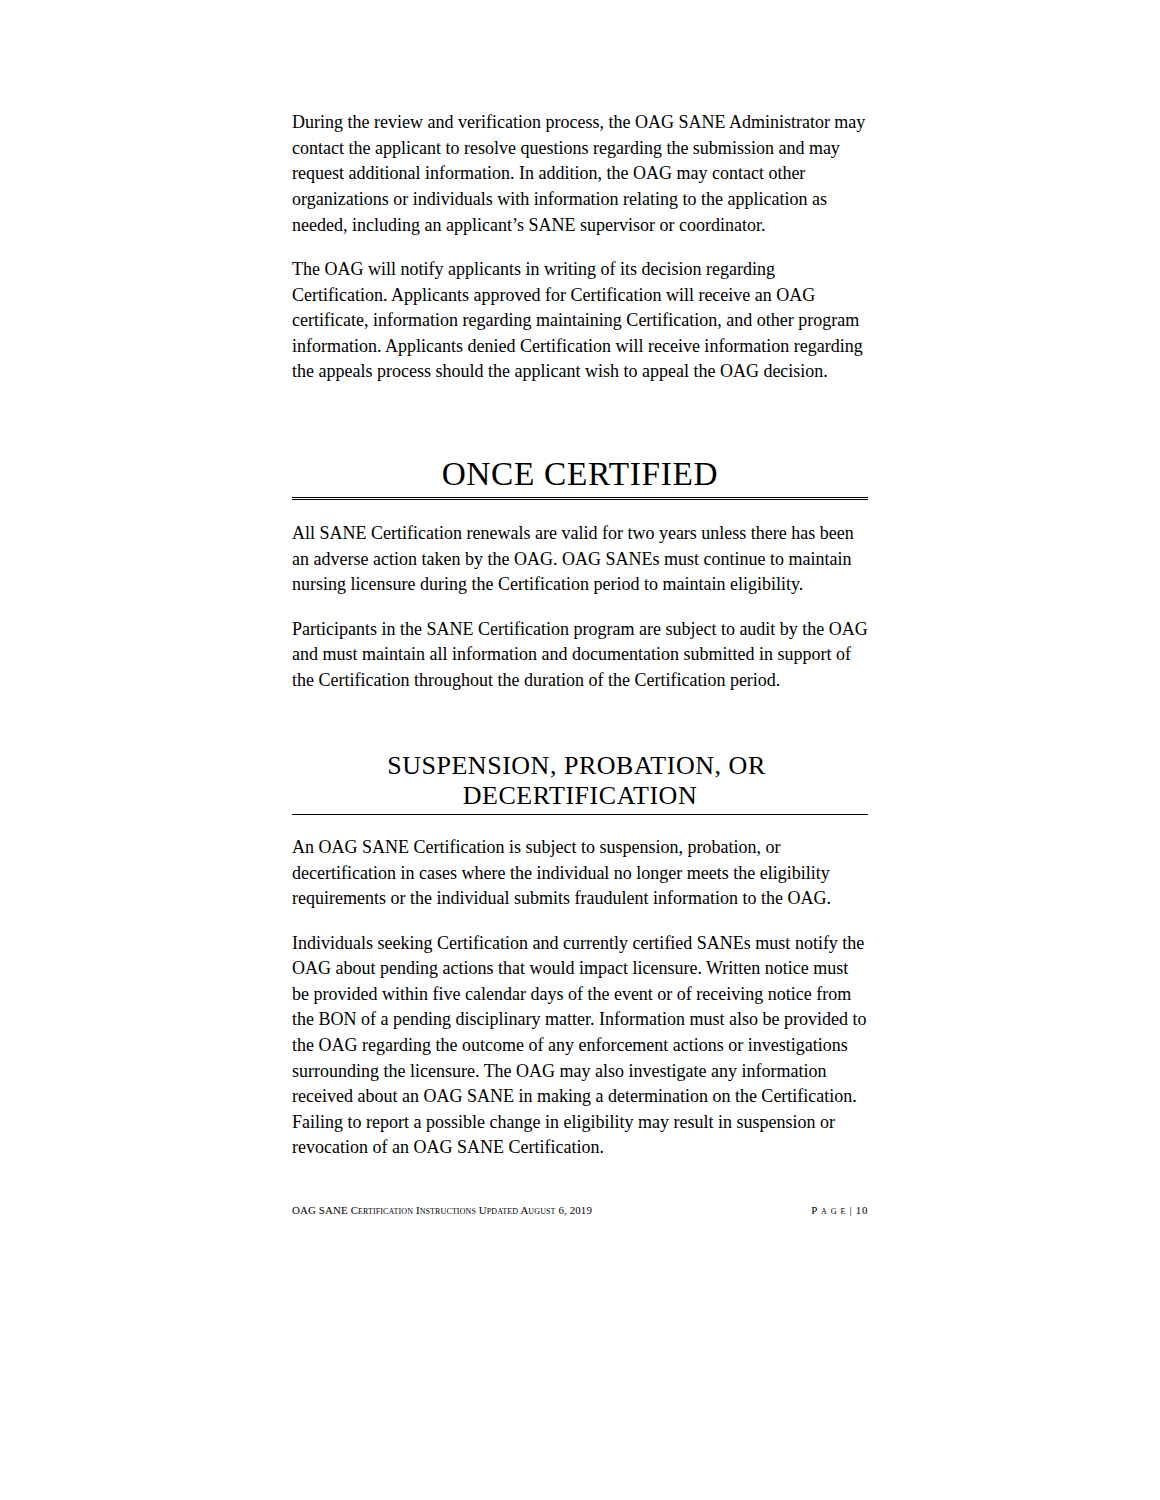During the review and verification process, the OAG SANE Administrator may contact the applicant to resolve questions regarding the submission and may request additional information. In addition, the OAG may contact other organizations or individuals with information relating to the application as needed, including an applicant’s SANE supervisor or coordinator.
The OAG will notify applicants in writing of its decision regarding Certification. Applicants approved for Certification will receive an OAG certificate, information regarding maintaining Certification, and other program information. Applicants denied Certification will receive information regarding the appeals process should the applicant wish to appeal the OAG decision.
ONCE CERTIFIED
All SANE Certification renewals are valid for two years unless there has been an adverse action taken by the OAG. OAG SANEs must continue to maintain nursing licensure during the Certification period to maintain eligibility.
Participants in the SANE Certification program are subject to audit by the OAG and must maintain all information and documentation submitted in support of the Certification throughout the duration of the Certification period.
SUSPENSION, PROBATION, OR DECERTIFICATION
An OAG SANE Certification is subject to suspension, probation, or decertification in cases where the individual no longer meets the eligibility requirements or the individual submits fraudulent information to the OAG.
Individuals seeking Certification and currently certified SANEs must notify the OAG about pending actions that would impact licensure. Written notice must be provided within five calendar days of the event or of receiving notice from the BON of a pending disciplinary matter. Information must also be provided to the OAG regarding the outcome of any enforcement actions or investigations surrounding the licensure. The OAG may also investigate any information received about an OAG SANE in making a determination on the Certification. Failing to report a possible change in eligibility may result in suspension or revocation of an OAG SANE Certification.
OAG SANE Certification Instructions Updated August 6, 2019 P a g e | 10